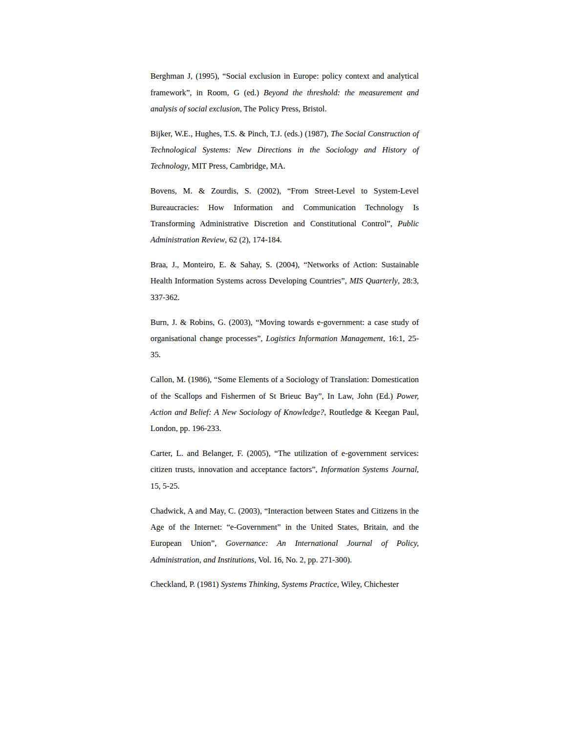Berghman J, (1995), “Social exclusion in Europe: policy context and analytical framework”, in Room, G (ed.) Beyond the threshold: the measurement and analysis of social exclusion, The Policy Press, Bristol.
Bijker, W.E., Hughes, T.S. & Pinch, T.J. (eds.) (1987), The Social Construction of Technological Systems: New Directions in the Sociology and History of Technology, MIT Press, Cambridge, MA.
Bovens, M. & Zourdis, S. (2002), “From Street-Level to System-Level Bureaucracies: How Information and Communication Technology Is Transforming Administrative Discretion and Constitutional Control”, Public Administration Review, 62 (2), 174-184.
Braa, J., Monteiro, E. & Sahay, S. (2004), “Networks of Action: Sustainable Health Information Systems across Developing Countries”, MIS Quarterly, 28:3, 337-362.
Burn, J. & Robins, G. (2003), “Moving towards e-government: a case study of organisational change processes”, Logistics Information Management, 16:1, 25-35.
Callon, M. (1986), “Some Elements of a Sociology of Translation: Domestication of the Scallops and Fishermen of St Brieuc Bay”, In Law, John (Ed.) Power, Action and Belief: A New Sociology of Knowledge?, Routledge & Keegan Paul, London, pp. 196-233.
Carter, L. and Belanger, F. (2005), “The utilization of e-government services: citizen trusts, innovation and acceptance factors”, Information Systems Journal, 15, 5-25.
Chadwick, A and May, C. (2003), “Interaction between States and Citizens in the Age of the Internet: “e-Government” in the United States, Britain, and the European Union”, Governance: An International Journal of Policy, Administration, and Institutions, Vol. 16, No. 2, pp. 271-300).
Checkland, P. (1981) Systems Thinking, Systems Practice, Wiley, Chichester